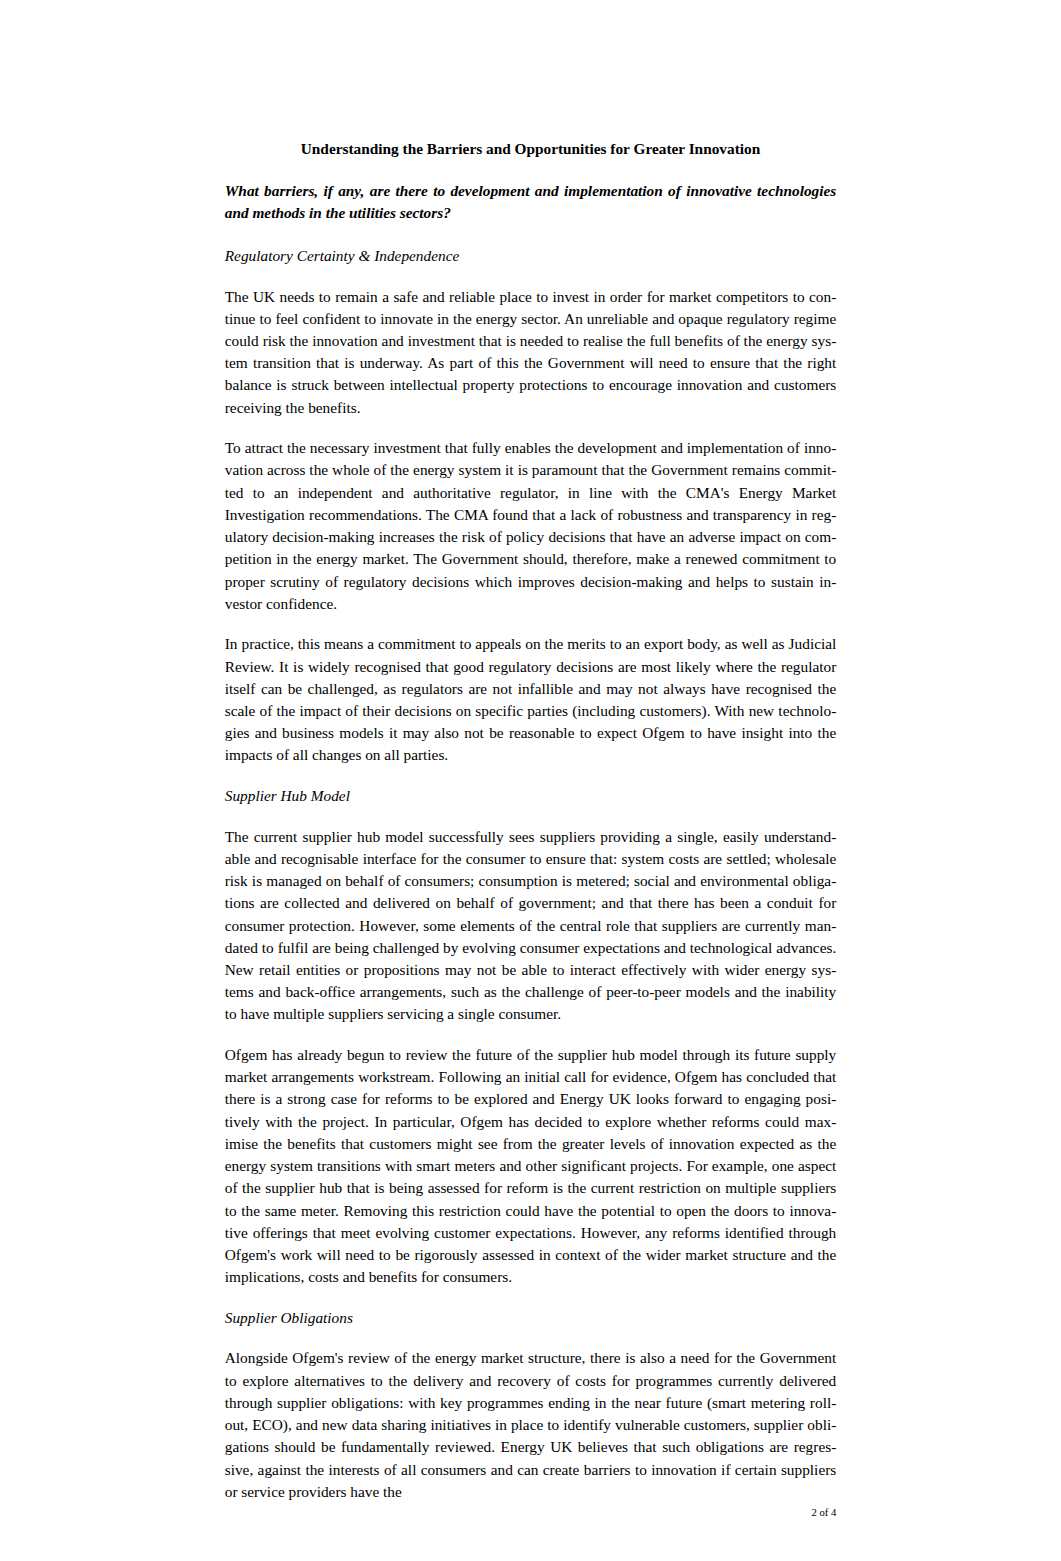Understanding the Barriers and Opportunities for Greater Innovation
What barriers, if any, are there to development and implementation of innovative technologies and methods in the utilities sectors?
Regulatory Certainty & Independence
The UK needs to remain a safe and reliable place to invest in order for market competitors to continue to feel confident to innovate in the energy sector. An unreliable and opaque regulatory regime could risk the innovation and investment that is needed to realise the full benefits of the energy system transition that is underway. As part of this the Government will need to ensure that the right balance is struck between intellectual property protections to encourage innovation and customers receiving the benefits.
To attract the necessary investment that fully enables the development and implementation of innovation across the whole of the energy system it is paramount that the Government remains committed to an independent and authoritative regulator, in line with the CMA's Energy Market Investigation recommendations. The CMA found that a lack of robustness and transparency in regulatory decision-making increases the risk of policy decisions that have an adverse impact on competition in the energy market. The Government should, therefore, make a renewed commitment to proper scrutiny of regulatory decisions which improves decision-making and helps to sustain investor confidence.
In practice, this means a commitment to appeals on the merits to an export body, as well as Judicial Review. It is widely recognised that good regulatory decisions are most likely where the regulator itself can be challenged, as regulators are not infallible and may not always have recognised the scale of the impact of their decisions on specific parties (including customers). With new technologies and business models it may also not be reasonable to expect Ofgem to have insight into the impacts of all changes on all parties.
Supplier Hub Model
The current supplier hub model successfully sees suppliers providing a single, easily understandable and recognisable interface for the consumer to ensure that: system costs are settled; wholesale risk is managed on behalf of consumers; consumption is metered; social and environmental obligations are collected and delivered on behalf of government; and that there has been a conduit for consumer protection. However, some elements of the central role that suppliers are currently mandated to fulfil are being challenged by evolving consumer expectations and technological advances. New retail entities or propositions may not be able to interact effectively with wider energy systems and back-office arrangements, such as the challenge of peer-to-peer models and the inability to have multiple suppliers servicing a single consumer.
Ofgem has already begun to review the future of the supplier hub model through its future supply market arrangements workstream. Following an initial call for evidence, Ofgem has concluded that there is a strong case for reforms to be explored and Energy UK looks forward to engaging positively with the project. In particular, Ofgem has decided to explore whether reforms could maximise the benefits that customers might see from the greater levels of innovation expected as the energy system transitions with smart meters and other significant projects. For example, one aspect of the supplier hub that is being assessed for reform is the current restriction on multiple suppliers to the same meter. Removing this restriction could have the potential to open the doors to innovative offerings that meet evolving customer expectations. However, any reforms identified through Ofgem's work will need to be rigorously assessed in context of the wider market structure and the implications, costs and benefits for consumers.
Supplier Obligations
Alongside Ofgem's review of the energy market structure, there is also a need for the Government to explore alternatives to the delivery and recovery of costs for programmes currently delivered through supplier obligations: with key programmes ending in the near future (smart metering roll-out, ECO), and new data sharing initiatives in place to identify vulnerable customers, supplier obligations should be fundamentally reviewed. Energy UK believes that such obligations are regressive, against the interests of all consumers and can create barriers to innovation if certain suppliers or service providers have the
2 of 4